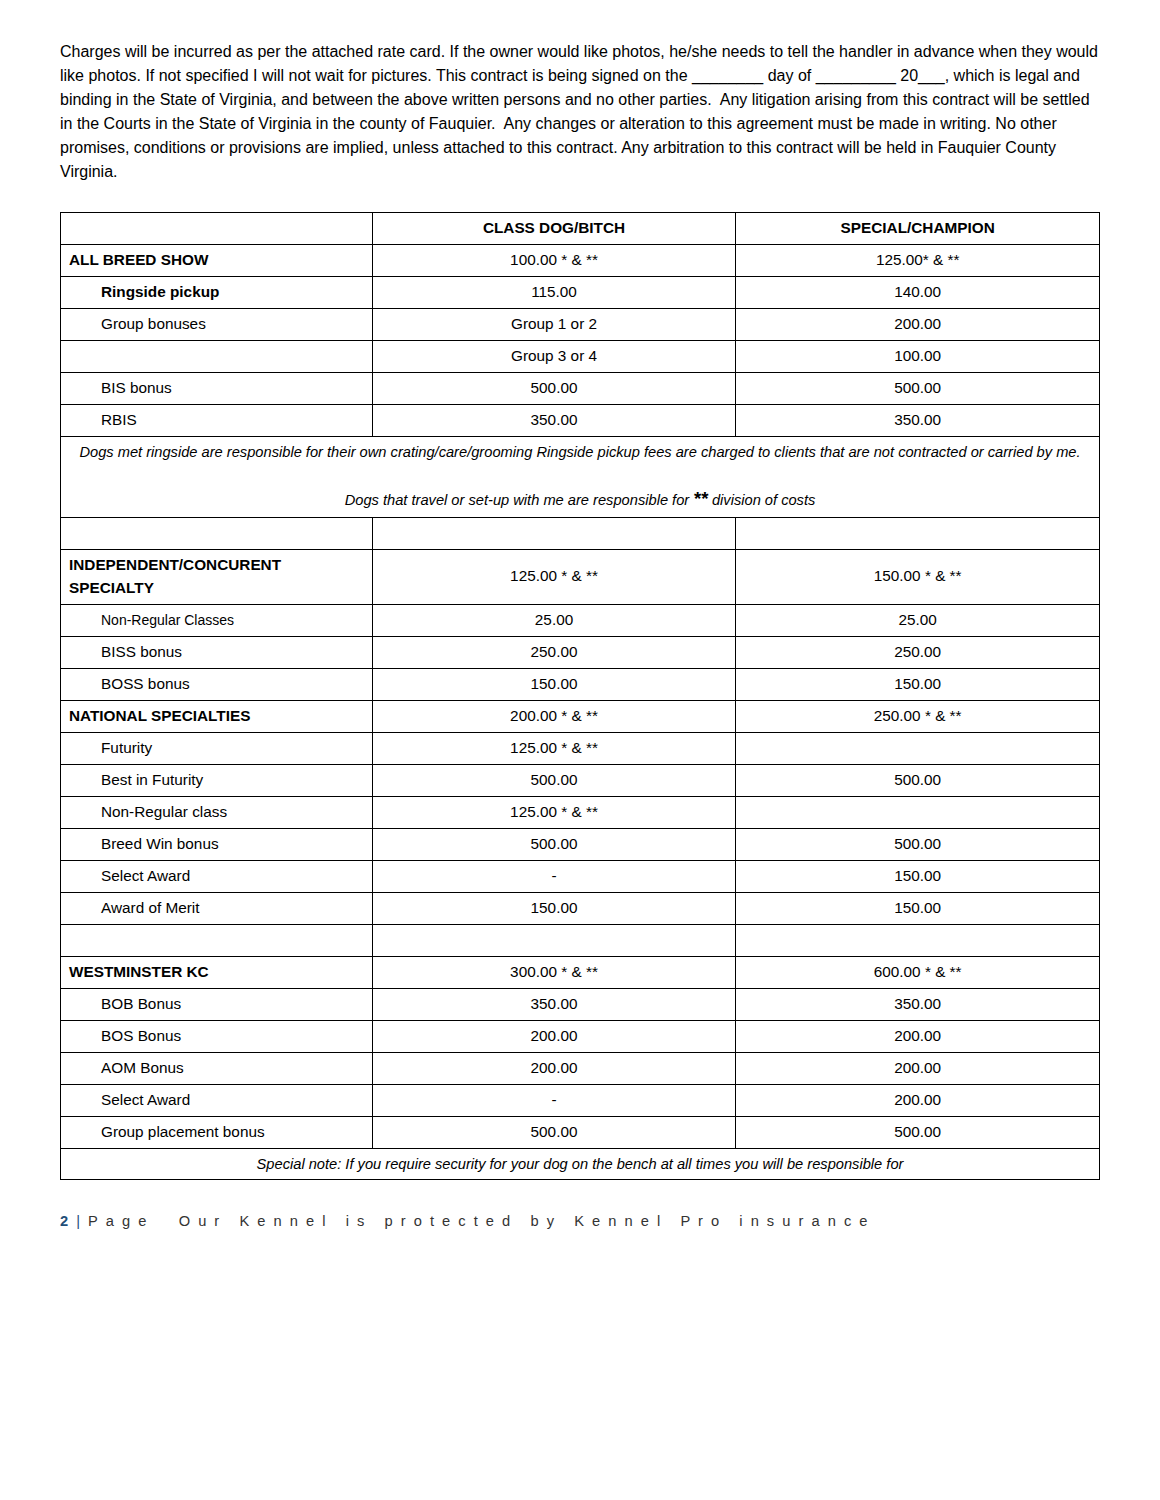Charges will be incurred as per the attached rate card. If the owner would like photos, he/she needs to tell the handler in advance when they would like photos. If not specified I will not wait for pictures. This contract is being signed on the ________ day of _________ 20___, which is legal and binding in the State of Virginia, and between the above written persons and no other parties. Any litigation arising from this contract will be settled in the Courts in the State of Virginia in the county of Fauquier. Any changes or alteration to this agreement must be made in writing. No other promises, conditions or provisions are implied, unless attached to this contract. Any arbitration to this contract will be held in Fauquier County Virginia.
| | CLASS DOG/BITCH | SPECIAL/CHAMPION |
| --- | --- | --- |
| ALL BREED SHOW | 100.00 * & ** | 125.00* & ** |
| Ringside pickup | 115.00 | 140.00 |
| Group bonuses | Group 1 or 2 | 200.00 |
| | Group 3 or 4 | 100.00 |
| BIS bonus | 500.00 | 500.00 |
| RBIS | 350.00 | 350.00 |
| Dogs met ringside are responsible for their own crating/care/grooming Ringside pickup fees are charged to clients that are not contracted or carried by me. Dogs that travel or set-up with me are responsible for ** division of costs |
| INDEPENDENT/CONCURENT SPECIALTY | 125.00 * & ** | 150.00 * & ** |
| Non-Regular Classes | 25.00 | 25.00 |
| BISS bonus | 250.00 | 250.00 |
| BOSS bonus | 150.00 | 150.00 |
| NATIONAL SPECIALTIES | 200.00 * & ** | 250.00 * & ** |
| Futurity | 125.00 * & ** | |
| Best in Futurity | 500.00 | 500.00 |
| Non-Regular class | 125.00 * & ** | |
| Breed Win bonus | 500.00 | 500.00 |
| Select Award | - | 150.00 |
| Award of Merit | 150.00 | 150.00 |
| WESTMINSTER KC | 300.00 * & ** | 600.00 * & ** |
| BOB Bonus | 350.00 | 350.00 |
| BOS Bonus | 200.00 | 200.00 |
| AOM Bonus | 200.00 | 200.00 |
| Select Award | - | 200.00 |
| Group placement bonus | 500.00 | 500.00 |
| Special note: If you require security for your dog on the bench at all times you will be responsible for |
2 | P a g e O u r K e n n e l i s p r o t e c t e d b y K e n n e l P r o i n s u r a n c e